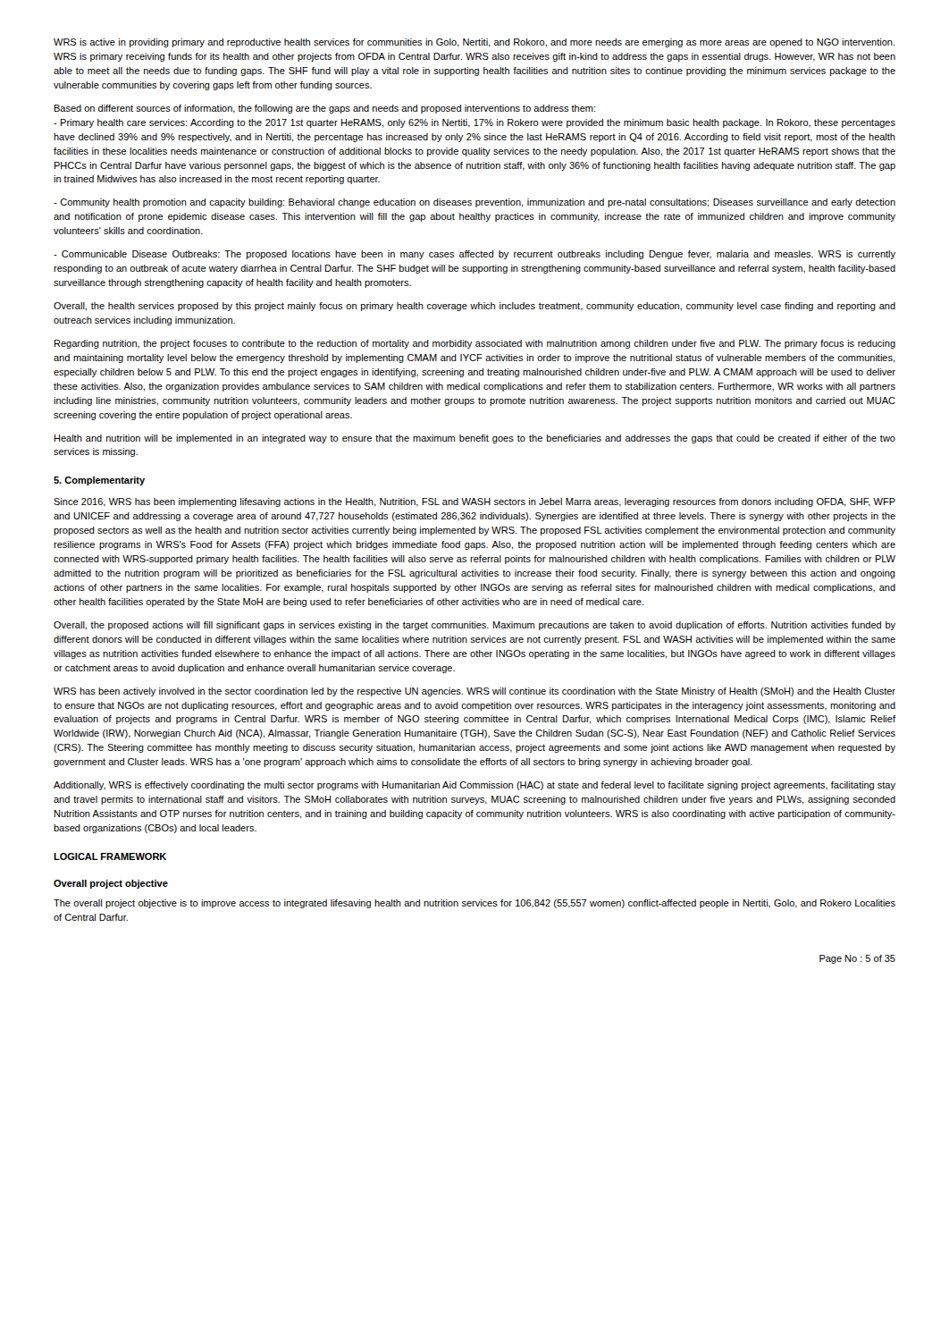WRS is active in providing primary and reproductive health services for communities in Golo, Nertiti, and Rokoro, and more needs are emerging as more areas are opened to NGO intervention. WRS is primary receiving funds for its health and other projects from OFDA in Central Darfur. WRS also receives gift in-kind to address the gaps in essential drugs. However, WR has not been able to meet all the needs due to funding gaps. The SHF fund will play a vital role in supporting health facilities and nutrition sites to continue providing the minimum services package to the vulnerable communities by covering gaps left from other funding sources.
Based on different sources of information, the following are the gaps and needs and proposed interventions to address them:
- Primary health care services: According to the 2017 1st quarter HeRAMS, only 62% in Nertiti, 17% in Rokero were provided the minimum basic health package. In Rokoro, these percentages have declined 39% and 9% respectively, and in Nertiti, the percentage has increased by only 2% since the last HeRAMS report in Q4 of 2016. According to field visit report, most of the health facilities in these localities needs maintenance or construction of additional blocks to provide quality services to the needy population. Also, the 2017 1st quarter HeRAMS report shows that the PHCCs in Central Darfur have various personnel gaps, the biggest of which is the absence of nutrition staff, with only 36% of functioning health facilities having adequate nutrition staff. The gap in trained Midwives has also increased in the most recent reporting quarter.
- Community health promotion and capacity building: Behavioral change education on diseases prevention, immunization and pre-natal consultations; Diseases surveillance and early detection and notification of prone epidemic disease cases. This intervention will fill the gap about healthy practices in community, increase the rate of immunized children and improve community volunteers' skills and coordination.
- Communicable Disease Outbreaks: The proposed locations have been in many cases affected by recurrent outbreaks including Dengue fever, malaria and measles. WRS is currently responding to an outbreak of acute watery diarrhea in Central Darfur. The SHF budget will be supporting in strengthening community-based surveillance and referral system, health facility-based surveillance through strengthening capacity of health facility and health promoters.
Overall, the health services proposed by this project mainly focus on primary health coverage which includes treatment, community education, community level case finding and reporting and outreach services including immunization.
Regarding nutrition, the project focuses to contribute to the reduction of mortality and morbidity associated with malnutrition among children under five and PLW. The primary focus is reducing and maintaining mortality level below the emergency threshold by implementing CMAM and IYCF activities in order to improve the nutritional status of vulnerable members of the communities, especially children below 5 and PLW. To this end the project engages in identifying, screening and treating malnourished children under-five and PLW. A CMAM approach will be used to deliver these activities. Also, the organization provides ambulance services to SAM children with medical complications and refer them to stabilization centers. Furthermore, WR works with all partners including line ministries, community nutrition volunteers, community leaders and mother groups to promote nutrition awareness. The project supports nutrition monitors and carried out MUAC screening covering the entire population of project operational areas.
Health and nutrition will be implemented in an integrated way to ensure that the maximum benefit goes to the beneficiaries and addresses the gaps that could be created if either of the two services is missing.
5. Complementarity
Since 2016, WRS has been implementing lifesaving actions in the Health, Nutrition, FSL and WASH sectors in Jebel Marra areas, leveraging resources from donors including OFDA, SHF, WFP and UNICEF and addressing a coverage area of around 47,727 households (estimated 286,362 individuals). Synergies are identified at three levels. There is synergy with other projects in the proposed sectors as well as the health and nutrition sector activities currently being implemented by WRS. The proposed FSL activities complement the environmental protection and community resilience programs in WRS's Food for Assets (FFA) project which bridges immediate food gaps. Also, the proposed nutrition action will be implemented through feeding centers which are connected with WRS-supported primary health facilities. The health facilities will also serve as referral points for malnourished children with health complications. Families with children or PLW admitted to the nutrition program will be prioritized as beneficiaries for the FSL agricultural activities to increase their food security. Finally, there is synergy between this action and ongoing actions of other partners in the same localities. For example, rural hospitals supported by other INGOs are serving as referral sites for malnourished children with medical complications, and other health facilities operated by the State MoH are being used to refer beneficiaries of other activities who are in need of medical care.
Overall, the proposed actions will fill significant gaps in services existing in the target communities. Maximum precautions are taken to avoid duplication of efforts. Nutrition activities funded by different donors will be conducted in different villages within the same localities where nutrition services are not currently present. FSL and WASH activities will be implemented within the same villages as nutrition activities funded elsewhere to enhance the impact of all actions. There are other INGOs operating in the same localities, but INGOs have agreed to work in different villages or catchment areas to avoid duplication and enhance overall humanitarian service coverage.
WRS has been actively involved in the sector coordination led by the respective UN agencies. WRS will continue its coordination with the State Ministry of Health (SMoH) and the Health Cluster to ensure that NGOs are not duplicating resources, effort and geographic areas and to avoid competition over resources. WRS participates in the interagency joint assessments, monitoring and evaluation of projects and programs in Central Darfur. WRS is member of NGO steering committee in Central Darfur, which comprises International Medical Corps (IMC), Islamic Relief Worldwide (IRW), Norwegian Church Aid (NCA), Almassar, Triangle Generation Humanitaire (TGH), Save the Children Sudan (SC-S), Near East Foundation (NEF) and Catholic Relief Services (CRS). The Steering committee has monthly meeting to discuss security situation, humanitarian access, project agreements and some joint actions like AWD management when requested by government and Cluster leads. WRS has a 'one program' approach which aims to consolidate the efforts of all sectors to bring synergy in achieving broader goal.
Additionally, WRS is effectively coordinating the multi sector programs with Humanitarian Aid Commission (HAC) at state and federal level to facilitate signing project agreements, facilitating stay and travel permits to international staff and visitors. The SMoH collaborates with nutrition surveys, MUAC screening to malnourished children under five years and PLWs, assigning seconded Nutrition Assistants and OTP nurses for nutrition centers, and in training and building capacity of community nutrition volunteers. WRS is also coordinating with active participation of community-based organizations (CBOs) and local leaders.
LOGICAL FRAMEWORK
Overall project objective
The overall project objective is to improve access to integrated lifesaving health and nutrition services for 106,842 (55,557 women) conflict-affected people in Nertiti, Golo, and Rokero Localities of Central Darfur.
Page No : 5 of 35